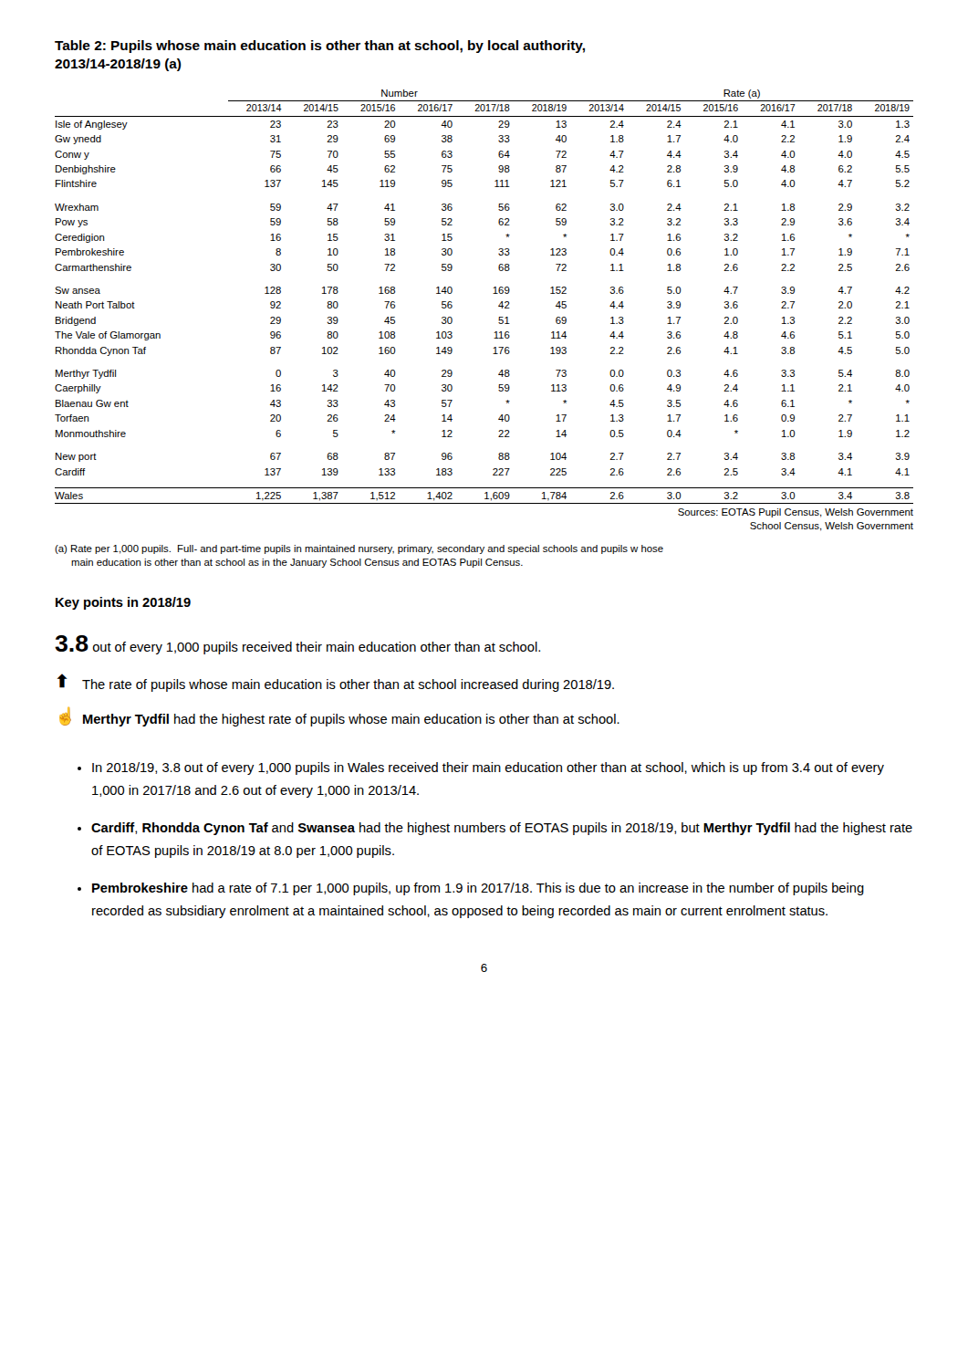Table 2: Pupils whose main education is other than at school, by local authority,
2013/14-2018/19 (a)
| | Number | Rate (a) |
| --- | --- | --- |
| | 2013/14 | 2014/15 | 2015/16 | 2016/17 | 2017/18 | 2018/19 | 2013/14 | 2014/15 | 2015/16 | 2016/17 | 2017/18 | 2018/19 |
| Isle of Anglesey | 23 | 23 | 20 | 40 | 29 | 13 | 2.4 | 2.4 | 2.1 | 4.1 | 3.0 | 1.3 |
| Gw ynedd | 31 | 29 | 69 | 38 | 33 | 40 | 1.8 | 1.7 | 4.0 | 2.2 | 1.9 | 2.4 |
| Conw y | 75 | 70 | 55 | 63 | 64 | 72 | 4.7 | 4.4 | 3.4 | 4.0 | 4.0 | 4.5 |
| Denbighshire | 66 | 45 | 62 | 75 | 98 | 87 | 4.2 | 2.8 | 3.9 | 4.8 | 6.2 | 5.5 |
| Flintshire | 137 | 145 | 119 | 95 | 111 | 121 | 5.7 | 6.1 | 5.0 | 4.0 | 4.7 | 5.2 |
| Wrexham | 59 | 47 | 41 | 36 | 56 | 62 | 3.0 | 2.4 | 2.1 | 1.8 | 2.9 | 3.2 |
| Pow ys | 59 | 58 | 59 | 52 | 62 | 59 | 3.2 | 3.2 | 3.3 | 2.9 | 3.6 | 3.4 |
| Ceredigion | 16 | 15 | 31 | 15 | * | * | 1.7 | 1.6 | 3.2 | 1.6 | * | * |
| Pembrokeshire | 8 | 10 | 18 | 30 | 33 | 123 | 0.4 | 0.6 | 1.0 | 1.7 | 1.9 | 7.1 |
| Carmarthenshire | 30 | 50 | 72 | 59 | 68 | 72 | 1.1 | 1.8 | 2.6 | 2.2 | 2.5 | 2.6 |
| Sw ansea | 128 | 178 | 168 | 140 | 169 | 152 | 3.6 | 5.0 | 4.7 | 3.9 | 4.7 | 4.2 |
| Neath Port Talbot | 92 | 80 | 76 | 56 | 42 | 45 | 4.4 | 3.9 | 3.6 | 2.7 | 2.0 | 2.1 |
| Bridgend | 29 | 39 | 45 | 30 | 51 | 69 | 1.3 | 1.7 | 2.0 | 1.3 | 2.2 | 3.0 |
| The Vale of Glamorgan | 96 | 80 | 108 | 103 | 116 | 114 | 4.4 | 3.6 | 4.8 | 4.6 | 5.1 | 5.0 |
| Rhondda Cynon Taf | 87 | 102 | 160 | 149 | 176 | 193 | 2.2 | 2.6 | 4.1 | 3.8 | 4.5 | 5.0 |
| Merthyr Tydfil | 0 | 3 | 40 | 29 | 48 | 73 | 0.0 | 0.3 | 4.6 | 3.3 | 5.4 | 8.0 |
| Caerphilly | 16 | 142 | 70 | 30 | 59 | 113 | 0.6 | 4.9 | 2.4 | 1.1 | 2.1 | 4.0 |
| Blaenau Gw ent | 43 | 33 | 43 | 57 | * | * | 4.5 | 3.5 | 4.6 | 6.1 | * | * |
| Torfaen | 20 | 26 | 24 | 14 | 40 | 17 | 1.3 | 1.7 | 1.6 | 0.9 | 2.7 | 1.1 |
| Monmouthshire | 6 | 5 | * | 12 | 22 | 14 | 0.5 | 0.4 | * | 1.0 | 1.9 | 1.2 |
| New port | 67 | 68 | 87 | 96 | 88 | 104 | 2.7 | 2.7 | 3.4 | 3.8 | 3.4 | 3.9 |
| Cardiff | 137 | 139 | 133 | 183 | 227 | 225 | 2.6 | 2.6 | 2.5 | 3.4 | 4.1 | 4.1 |
| Wales | 1,225 | 1,387 | 1,512 | 1,402 | 1,609 | 1,784 | 2.6 | 3.0 | 3.2 | 3.0 | 3.4 | 3.8 |
Sources: EOTAS Pupil Census, Welsh Government
School Census, Welsh Government
(a) Rate per 1,000 pupils. Full- and part-time pupils in maintained nursery, primary, secondary and special schools and pupils w hose main education is other than at school as in the January School Census and EOTAS Pupil Census.
Key points in 2018/19
3.8 out of every 1,000 pupils received their main education other than at school.
⬆The rate of pupils whose main education is other than at school increased during 2018/19.
☝Merthyr Tydfil had the highest rate of pupils whose main education is other than at school.
In 2018/19, 3.8 out of every 1,000 pupils in Wales received their main education other than at school, which is up from 3.4 out of every 1,000 in 2017/18 and 2.6 out of every 1,000 in 2013/14.
Cardiff, Rhondda Cynon Taf and Swansea had the highest numbers of EOTAS pupils in 2018/19, but Merthyr Tydfil had the highest rate of EOTAS pupils in 2018/19 at 8.0 per 1,000 pupils.
Pembrokeshire had a rate of 7.1 per 1,000 pupils, up from 1.9 in 2017/18. This is due to an increase in the number of pupils being recorded as subsidiary enrolment at a maintained school, as opposed to being recorded as main or current enrolment status.
6